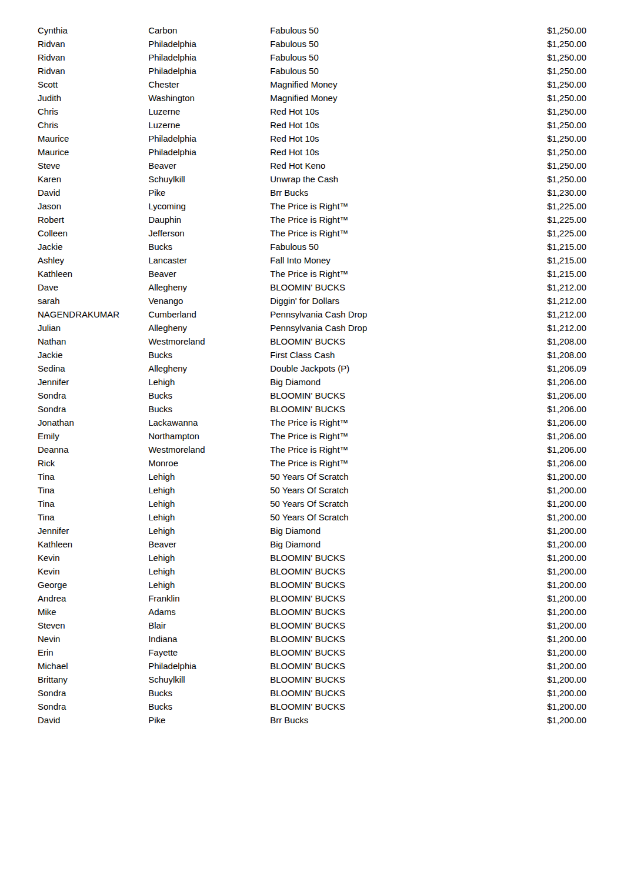| Cynthia | Carbon | Fabulous 50 | $1,250.00 |
| Ridvan | Philadelphia | Fabulous 50 | $1,250.00 |
| Ridvan | Philadelphia | Fabulous 50 | $1,250.00 |
| Ridvan | Philadelphia | Fabulous 50 | $1,250.00 |
| Scott | Chester | Magnified Money | $1,250.00 |
| Judith | Washington | Magnified Money | $1,250.00 |
| Chris | Luzerne | Red Hot 10s | $1,250.00 |
| Chris | Luzerne | Red Hot 10s | $1,250.00 |
| Maurice | Philadelphia | Red Hot 10s | $1,250.00 |
| Maurice | Philadelphia | Red Hot 10s | $1,250.00 |
| Steve | Beaver | Red Hot Keno | $1,250.00 |
| Karen | Schuylkill | Unwrap the Cash | $1,250.00 |
| David | Pike | Brr Bucks | $1,230.00 |
| Jason | Lycoming | The Price is Right™ | $1,225.00 |
| Robert | Dauphin | The Price is Right™ | $1,225.00 |
| Colleen | Jefferson | The Price is Right™ | $1,225.00 |
| Jackie | Bucks | Fabulous 50 | $1,215.00 |
| Ashley | Lancaster | Fall Into Money | $1,215.00 |
| Kathleen | Beaver | The Price is Right™ | $1,215.00 |
| Dave | Allegheny | BLOOMIN' BUCKS | $1,212.00 |
| sarah | Venango | Diggin' for Dollars | $1,212.00 |
| NAGENDRAKUMAR | Cumberland | Pennsylvania Cash Drop | $1,212.00 |
| Julian | Allegheny | Pennsylvania Cash Drop | $1,212.00 |
| Nathan | Westmoreland | BLOOMIN' BUCKS | $1,208.00 |
| Jackie | Bucks | First Class Cash | $1,208.00 |
| Sedina | Allegheny | Double Jackpots (P) | $1,206.09 |
| Jennifer | Lehigh | Big Diamond | $1,206.00 |
| Sondra | Bucks | BLOOMIN' BUCKS | $1,206.00 |
| Sondra | Bucks | BLOOMIN' BUCKS | $1,206.00 |
| Jonathan | Lackawanna | The Price is Right™ | $1,206.00 |
| Emily | Northampton | The Price is Right™ | $1,206.00 |
| Deanna | Westmoreland | The Price is Right™ | $1,206.00 |
| Rick | Monroe | The Price is Right™ | $1,206.00 |
| Tina | Lehigh | 50 Years Of Scratch | $1,200.00 |
| Tina | Lehigh | 50 Years Of Scratch | $1,200.00 |
| Tina | Lehigh | 50 Years Of Scratch | $1,200.00 |
| Tina | Lehigh | 50 Years Of Scratch | $1,200.00 |
| Jennifer | Lehigh | Big Diamond | $1,200.00 |
| Kathleen | Beaver | Big Diamond | $1,200.00 |
| Kevin | Lehigh | BLOOMIN' BUCKS | $1,200.00 |
| Kevin | Lehigh | BLOOMIN' BUCKS | $1,200.00 |
| George | Lehigh | BLOOMIN' BUCKS | $1,200.00 |
| Andrea | Franklin | BLOOMIN' BUCKS | $1,200.00 |
| Mike | Adams | BLOOMIN' BUCKS | $1,200.00 |
| Steven | Blair | BLOOMIN' BUCKS | $1,200.00 |
| Nevin | Indiana | BLOOMIN' BUCKS | $1,200.00 |
| Erin | Fayette | BLOOMIN' BUCKS | $1,200.00 |
| Michael | Philadelphia | BLOOMIN' BUCKS | $1,200.00 |
| Brittany | Schuylkill | BLOOMIN' BUCKS | $1,200.00 |
| Sondra | Bucks | BLOOMIN' BUCKS | $1,200.00 |
| Sondra | Bucks | BLOOMIN' BUCKS | $1,200.00 |
| David | Pike | Brr Bucks | $1,200.00 |